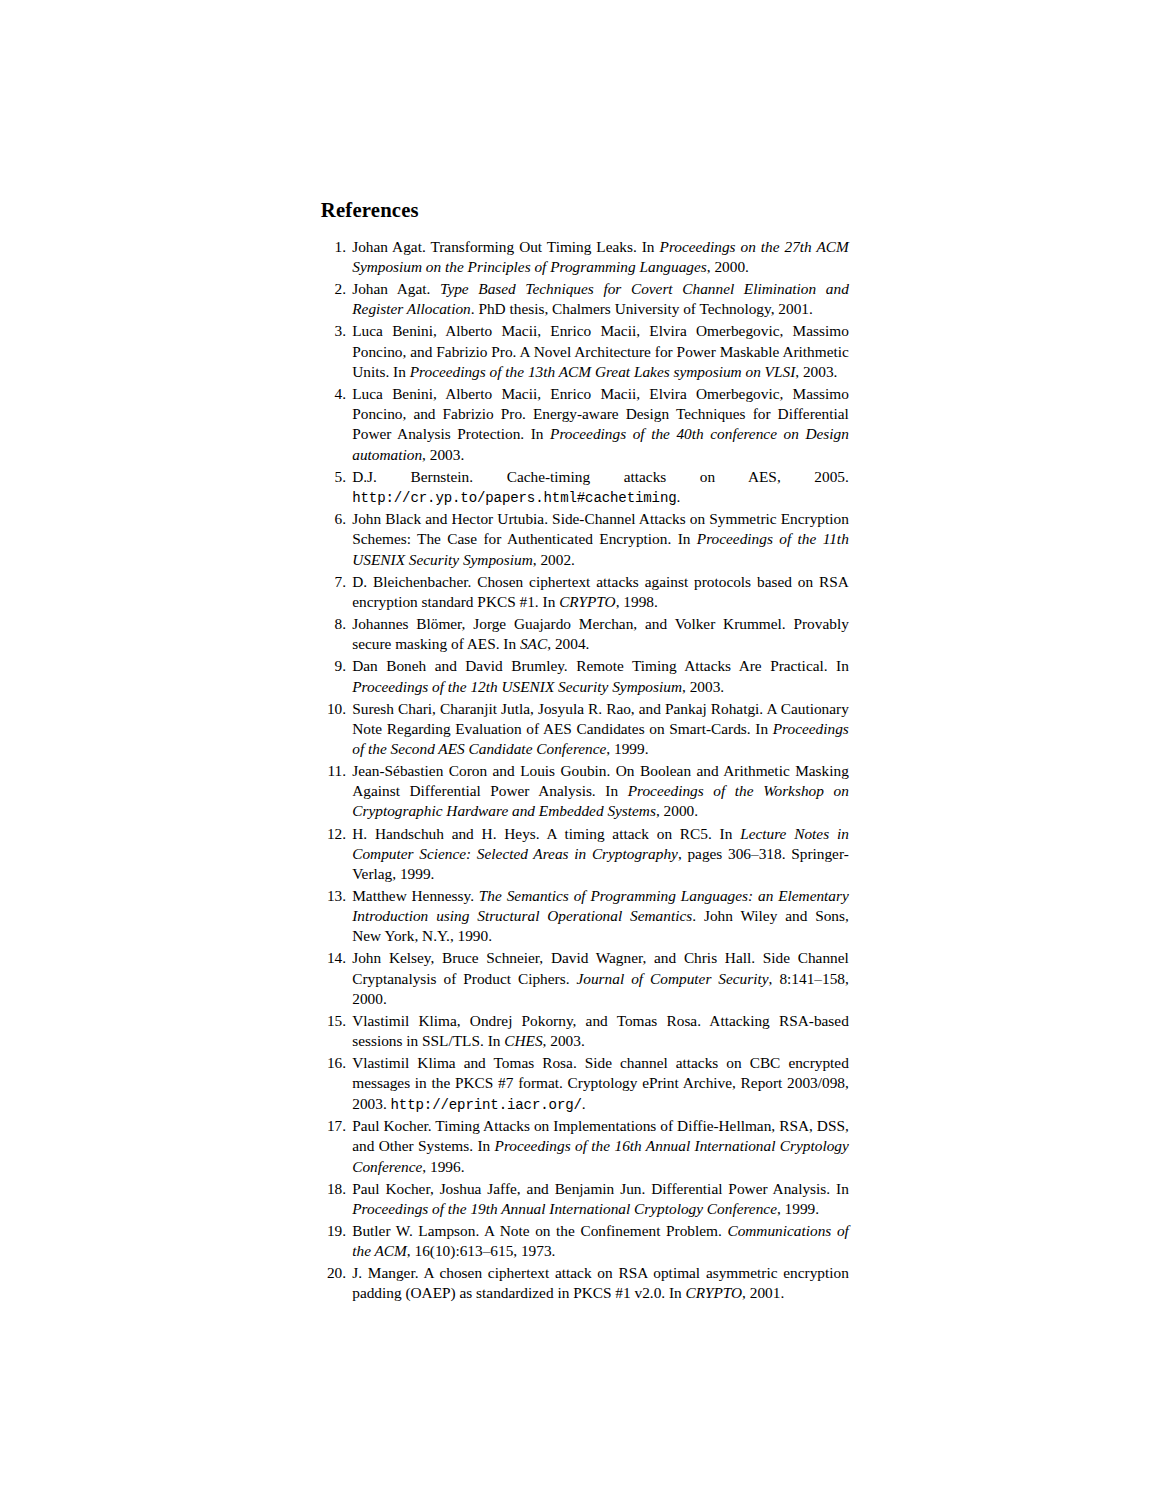References
1. Johan Agat. Transforming Out Timing Leaks. In Proceedings on the 27th ACM Symposium on the Principles of Programming Languages, 2000.
2. Johan Agat. Type Based Techniques for Covert Channel Elimination and Register Allocation. PhD thesis, Chalmers University of Technology, 2001.
3. Luca Benini, Alberto Macii, Enrico Macii, Elvira Omerbegovic, Massimo Poncino, and Fabrizio Pro. A Novel Architecture for Power Maskable Arithmetic Units. In Proceedings of the 13th ACM Great Lakes symposium on VLSI, 2003.
4. Luca Benini, Alberto Macii, Enrico Macii, Elvira Omerbegovic, Massimo Poncino, and Fabrizio Pro. Energy-aware Design Techniques for Differential Power Analysis Protection. In Proceedings of the 40th conference on Design automation, 2003.
5. D.J. Bernstein. Cache-timing attacks on AES, 2005. http://cr.yp.to/papers.html#cachetiming.
6. John Black and Hector Urtubia. Side-Channel Attacks on Symmetric Encryption Schemes: The Case for Authenticated Encryption. In Proceedings of the 11th USENIX Security Symposium, 2002.
7. D. Bleichenbacher. Chosen ciphertext attacks against protocols based on RSA encryption standard PKCS #1. In CRYPTO, 1998.
8. Johannes Blömer, Jorge Guajardo Merchan, and Volker Krummel. Provably secure masking of AES. In SAC, 2004.
9. Dan Boneh and David Brumley. Remote Timing Attacks Are Practical. In Proceedings of the 12th USENIX Security Symposium, 2003.
10. Suresh Chari, Charanjit Jutla, Josyula R. Rao, and Pankaj Rohatgi. A Cautionary Note Regarding Evaluation of AES Candidates on Smart-Cards. In Proceedings of the Second AES Candidate Conference, 1999.
11. Jean-Sébastien Coron and Louis Goubin. On Boolean and Arithmetic Masking Against Differential Power Analysis. In Proceedings of the Workshop on Cryptographic Hardware and Embedded Systems, 2000.
12. H. Handschuh and H. Heys. A timing attack on RC5. In Lecture Notes in Computer Science: Selected Areas in Cryptography, pages 306–318. Springer-Verlag, 1999.
13. Matthew Hennessy. The Semantics of Programming Languages: an Elementary Introduction using Structural Operational Semantics. John Wiley and Sons, New York, N.Y., 1990.
14. John Kelsey, Bruce Schneier, David Wagner, and Chris Hall. Side Channel Cryptanalysis of Product Ciphers. Journal of Computer Security, 8:141–158, 2000.
15. Vlastimil Klima, Ondrej Pokorny, and Tomas Rosa. Attacking RSA-based sessions in SSL/TLS. In CHES, 2003.
16. Vlastimil Klima and Tomas Rosa. Side channel attacks on CBC encrypted messages in the PKCS #7 format. Cryptology ePrint Archive, Report 2003/098, 2003. http://eprint.iacr.org/.
17. Paul Kocher. Timing Attacks on Implementations of Diffie-Hellman, RSA, DSS, and Other Systems. In Proceedings of the 16th Annual International Cryptology Conference, 1996.
18. Paul Kocher, Joshua Jaffe, and Benjamin Jun. Differential Power Analysis. In Proceedings of the 19th Annual International Cryptology Conference, 1999.
19. Butler W. Lampson. A Note on the Confinement Problem. Communications of the ACM, 16(10):613–615, 1973.
20. J. Manger. A chosen ciphertext attack on RSA optimal asymmetric encryption padding (OAEP) as standardized in PKCS #1 v2.0. In CRYPTO, 2001.